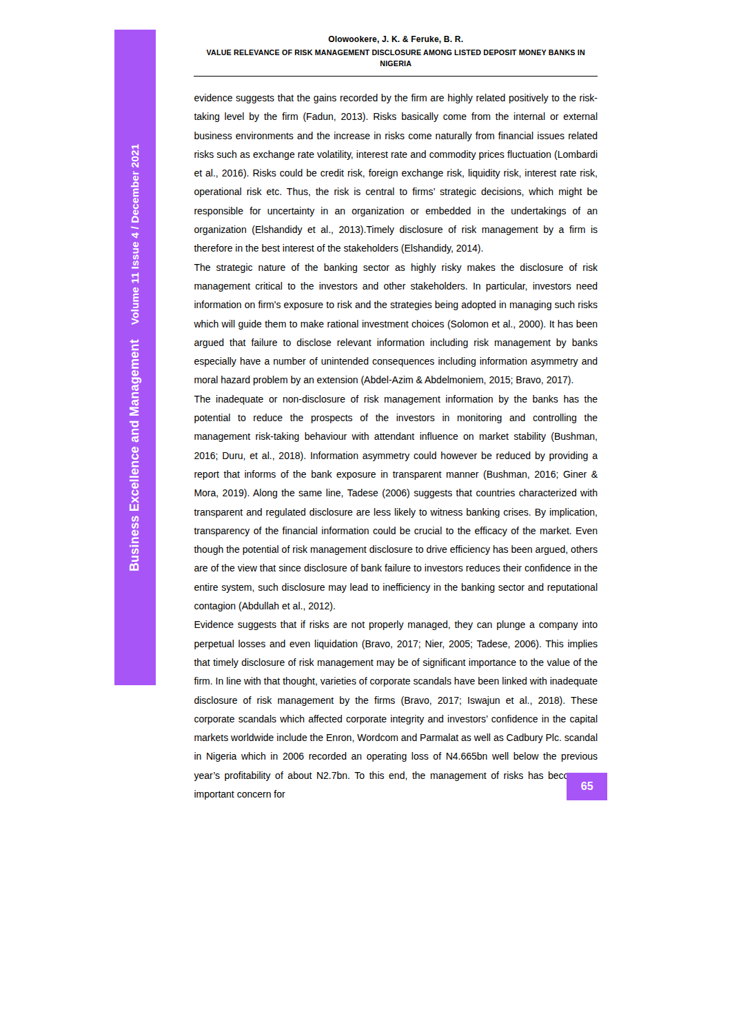Business Excellence and Management Volume 11 Issue 4 / December 2021
Olowookere, J. K. & Feruke, B. R.
VALUE RELEVANCE OF RISK MANAGEMENT DISCLOSURE AMONG LISTED DEPOSIT MONEY BANKS IN
NIGERIA
evidence suggests that the gains recorded by the firm are highly related positively to the risk-taking level by the firm (Fadun, 2013). Risks basically come from the internal or external business environments and the increase in risks come naturally from financial issues related risks such as exchange rate volatility, interest rate and commodity prices fluctuation (Lombardi et al., 2016). Risks could be credit risk, foreign exchange risk, liquidity risk, interest rate risk, operational risk etc. Thus, the risk is central to firms’ strategic decisions, which might be responsible for uncertainty in an organization or embedded in the undertakings of an organization (Elshandidy et al., 2013).Timely disclosure of risk management by a firm is therefore in the best interest of the stakeholders (Elshandidy, 2014).
The strategic nature of the banking sector as highly risky makes the disclosure of risk management critical to the investors and other stakeholders. In particular, investors need information on firm's exposure to risk and the strategies being adopted in managing such risks which will guide them to make rational investment choices (Solomon et al., 2000). It has been argued that failure to disclose relevant information including risk management by banks especially have a number of unintended consequences including information asymmetry and moral hazard problem by an extension (Abdel-Azim & Abdelmoniem, 2015; Bravo, 2017).
The inadequate or non-disclosure of risk management information by the banks has the potential to reduce the prospects of the investors in monitoring and controlling the management risk-taking behaviour with attendant influence on market stability (Bushman, 2016; Duru, et al., 2018). Information asymmetry could however be reduced by providing a report that informs of the bank exposure in transparent manner (Bushman, 2016; Giner & Mora, 2019). Along the same line, Tadese (2006) suggests that countries characterized with transparent and regulated disclosure are less likely to witness banking crises. By implication, transparency of the financial information could be crucial to the efficacy of the market. Even though the potential of risk management disclosure to drive efficiency has been argued, others are of the view that since disclosure of bank failure to investors reduces their confidence in the entire system, such disclosure may lead to inefficiency in the banking sector and reputational contagion (Abdullah et al., 2012).
Evidence suggests that if risks are not properly managed, they can plunge a company into perpetual losses and even liquidation (Bravo, 2017; Nier, 2005; Tadese, 2006). This implies that timely disclosure of risk management may be of significant importance to the value of the firm. In line with that thought, varieties of corporate scandals have been linked with inadequate disclosure of risk management by the firms (Bravo, 2017; Iswajun et al., 2018). These corporate scandals which affected corporate integrity and investors’ confidence in the capital markets worldwide include the Enron, Wordcom and Parmalat as well as Cadbury Plc. scandal in Nigeria which in 2006 recorded an operating loss of N4.665bn well below the previous year’s profitability of about N2.7bn. To this end, the management of risks has become an important concern for
65